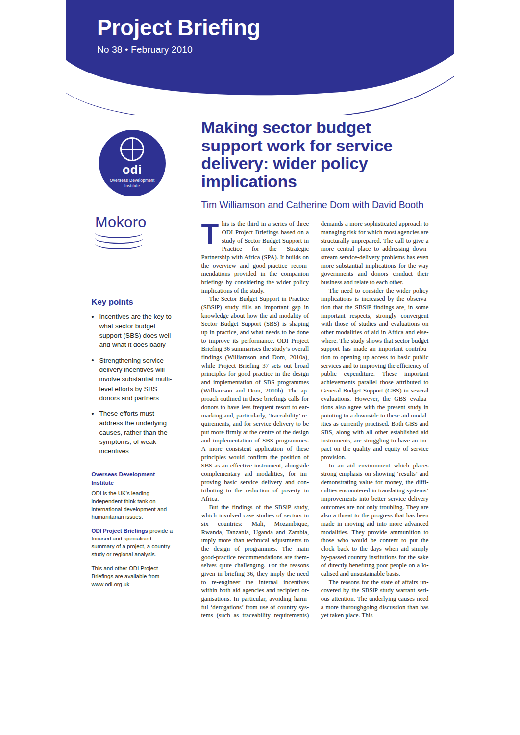Project Briefing
No 38 • February 2010
odi
Overseas Development
Institute
Mokoro
Key points
Incentives are the key to what sector budget support (SBS) does well and what it does badly
Strengthening service delivery incentives will involve substantial multi-level efforts by SBS donors and partners
These efforts must address the underlying causes, rather than the symptoms, of weak incentives
Overseas Development Institute
ODI is the UK’s leading independent think tank on international development and humanitarian issues.
ODI Project Briefings provide a focused and specialised summary of a project, a country study or regional analysis.
This and other ODI Project Briefings are available from www.odi.org.uk
Making sector budget support work for service delivery: wider policy implications
Tim Williamson and Catherine Dom with David Booth
This is the third in a series of three ODI Project Briefings based on a study of Sector Budget Support in Practice for the Strategic Partnership with Africa (SPA). It builds on the overview and good-practice recommendations provided in the companion briefings by considering the wider policy implications of the study.
The Sector Budget Support in Practice (SBSiP) study fills an important gap in knowledge about how the aid modality of Sector Budget Support (SBS) is shaping up in practice, and what needs to be done to improve its performance. ODI Project Briefing 36 summarises the study’s overall findings (Williamson and Dom, 2010a), while Project Briefing 37 sets out broad principles for good practice in the design and implementation of SBS programmes (Williamson and Dom, 2010b). The approach outlined in these briefings calls for donors to have less frequent resort to earmarking and, particularly, ‘traceability’ requirements, and for service delivery to be put more firmly at the centre of the design and implementation of SBS programmes. A more consistent application of these principles would confirm the position of SBS as an effective instrument, alongside complementary aid modalities, for improving basic service delivery and contributing to the reduction of poverty in Africa.
But the findings of the SBSiP study, which involved case studies of sectors in six countries: Mali, Mozambique, Rwanda, Tanzania, Uganda and Zambia, imply more than technical adjustments to the design of programmes. The main good-practice recommendations are themselves quite challenging. For the reasons given in briefing 36, they imply the need to re-engineer the internal incentives within both aid agencies and recipient organisations. In particular, avoiding harmful ‘derogations’ from use of country systems (such as traceability requirements) demands a more sophisticated approach to managing risk for which most agencies are structurally unprepared. The call to give a more central place to addressing downstream service-delivery problems has even more substantial implications for the way governments and donors conduct their business and relate to each other.
The need to consider the wider policy implications is increased by the observation that the SBSiP findings are, in some important respects, strongly convergent with those of studies and evaluations on other modalities of aid in Africa and elsewhere. The study shows that sector budget support has made an important contribution to opening up access to basic public services and to improving the efficiency of public expenditure. These important achievements parallel those attributed to General Budget Support (GBS) in several evaluations. However, the GBS evaluations also agree with the present study in pointing to a downside to these aid modalities as currently practised. Both GBS and SBS, along with all other established aid instruments, are struggling to have an impact on the quality and equity of service provision.
In an aid environment which places strong emphasis on showing ‘results’ and demonstrating value for money, the difficulties encountered in translating systems’ improvements into better service-delivery outcomes are not only troubling. They are also a threat to the progress that has been made in moving aid into more advanced modalities. They provide ammunition to those who would be content to put the clock back to the days when aid simply by-passed country institutions for the sake of directly benefiting poor people on a localised and unsustainable basis.
The reasons for the state of affairs uncovered by the SBSiP study warrant serious attention. The underlying causes need a more thoroughgoing discussion than has yet taken place. This